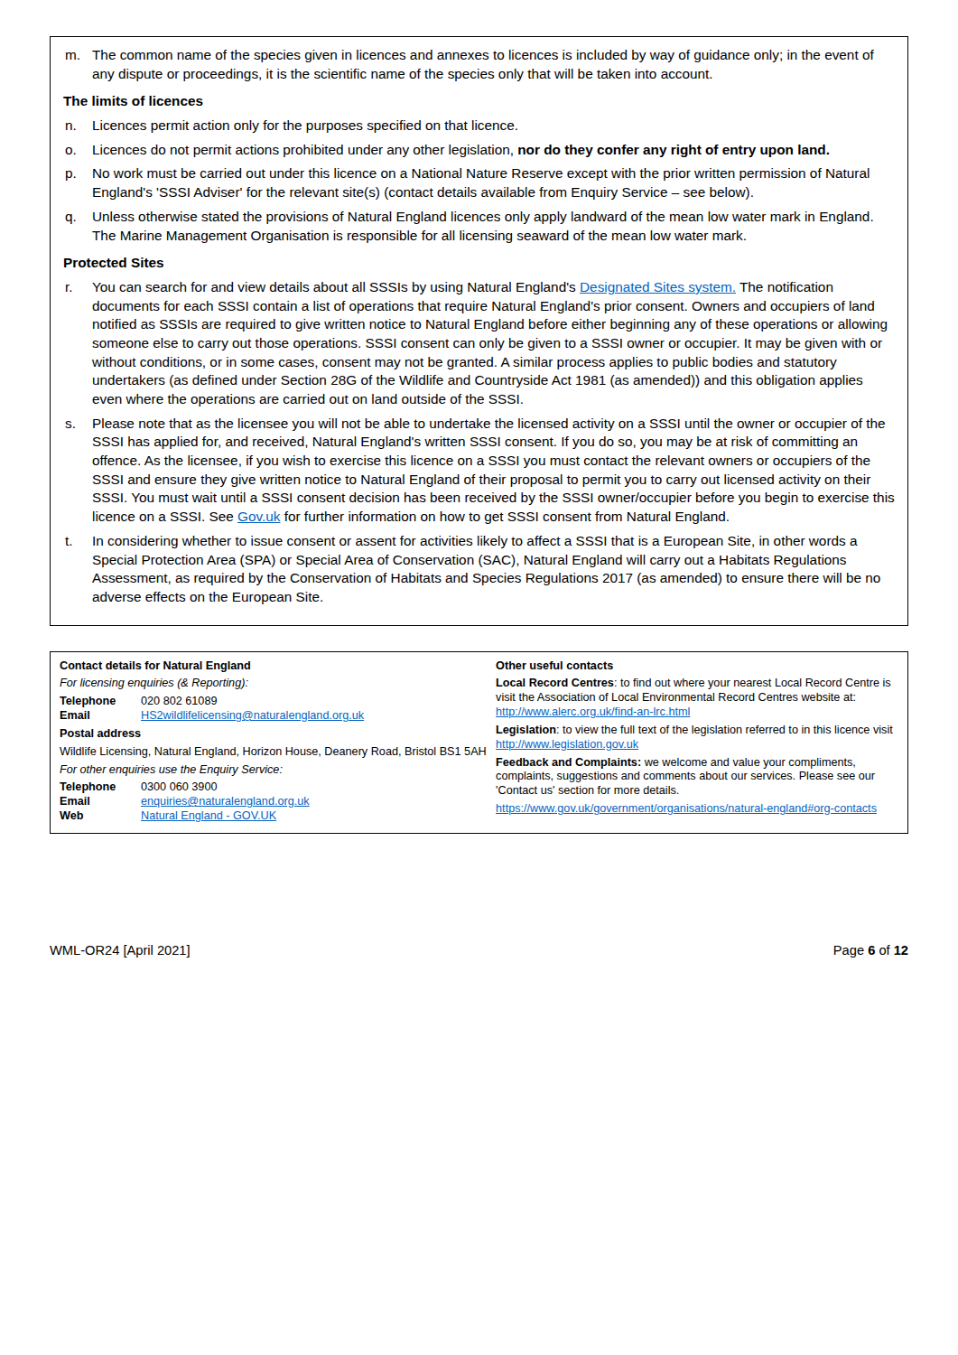m. The common name of the species given in licences and annexes to licences is included by way of guidance only; in the event of any dispute or proceedings, it is the scientific name of the species only that will be taken into account.
The limits of licences
n. Licences permit action only for the purposes specified on that licence.
o. Licences do not permit actions prohibited under any other legislation, nor do they confer any right of entry upon land.
p. No work must be carried out under this licence on a National Nature Reserve except with the prior written permission of Natural England's 'SSSI Adviser' for the relevant site(s) (contact details available from Enquiry Service – see below).
q. Unless otherwise stated the provisions of Natural England licences only apply landward of the mean low water mark in England. The Marine Management Organisation is responsible for all licensing seaward of the mean low water mark.
Protected Sites
r. You can search for and view details about all SSSIs by using Natural England's Designated Sites system. The notification documents for each SSSI contain a list of operations that require Natural England's prior consent. Owners and occupiers of land notified as SSSIs are required to give written notice to Natural England before either beginning any of these operations or allowing someone else to carry out those operations. SSSI consent can only be given to a SSSI owner or occupier. It may be given with or without conditions, or in some cases, consent may not be granted. A similar process applies to public bodies and statutory undertakers (as defined under Section 28G of the Wildlife and Countryside Act 1981 (as amended)) and this obligation applies even where the operations are carried out on land outside of the SSSI.
s. Please note that as the licensee you will not be able to undertake the licensed activity on a SSSI until the owner or occupier of the SSSI has applied for, and received, Natural England's written SSSI consent. If you do so, you may be at risk of committing an offence. As the licensee, if you wish to exercise this licence on a SSSI you must contact the relevant owners or occupiers of the SSSI and ensure they give written notice to Natural England of their proposal to permit you to carry out licensed activity on their SSSI. You must wait until a SSSI consent decision has been received by the SSSI owner/occupier before you begin to exercise this licence on a SSSI. See Gov.uk for further information on how to get SSSI consent from Natural England.
t. In considering whether to issue consent or assent for activities likely to affect a SSSI that is a European Site, in other words a Special Protection Area (SPA) or Special Area of Conservation (SAC), Natural England will carry out a Habitats Regulations Assessment, as required by the Conservation of Habitats and Species Regulations 2017 (as amended) to ensure there will be no adverse effects on the European Site.
| Contact details for Natural England For licensing enquiries (& Reporting): Telephone 020 802 61089 Email HS2wildlifelicensing@naturalengland.org.uk Postal address Wildlife Licensing, Natural England, Horizon House, Deanery Road, Bristol BS1 5AH For other enquiries use the Enquiry Service: Telephone 0300 060 3900 Email enquiries@naturalengland.org.uk Web Natural England - GOV.UK | Other useful contacts Local Record Centres : to find out where your nearest Local Record Centre is visit the Association of Local Environmental Record Centres website at: http://www.alerc.org.uk/find-an-lrc.html Legislation : to view the full text of the legislation referred to in this licence visit http://www.legislation.gov.uk Feedback and Complaints: we welcome and value your compliments, complaints, suggestions and comments about our services. Please see our 'Contact us' section for more details. https://www.gov.uk/government/organisations/natural-england#org-contacts |
WML-OR24 [April 2021]
Page 6 of 12